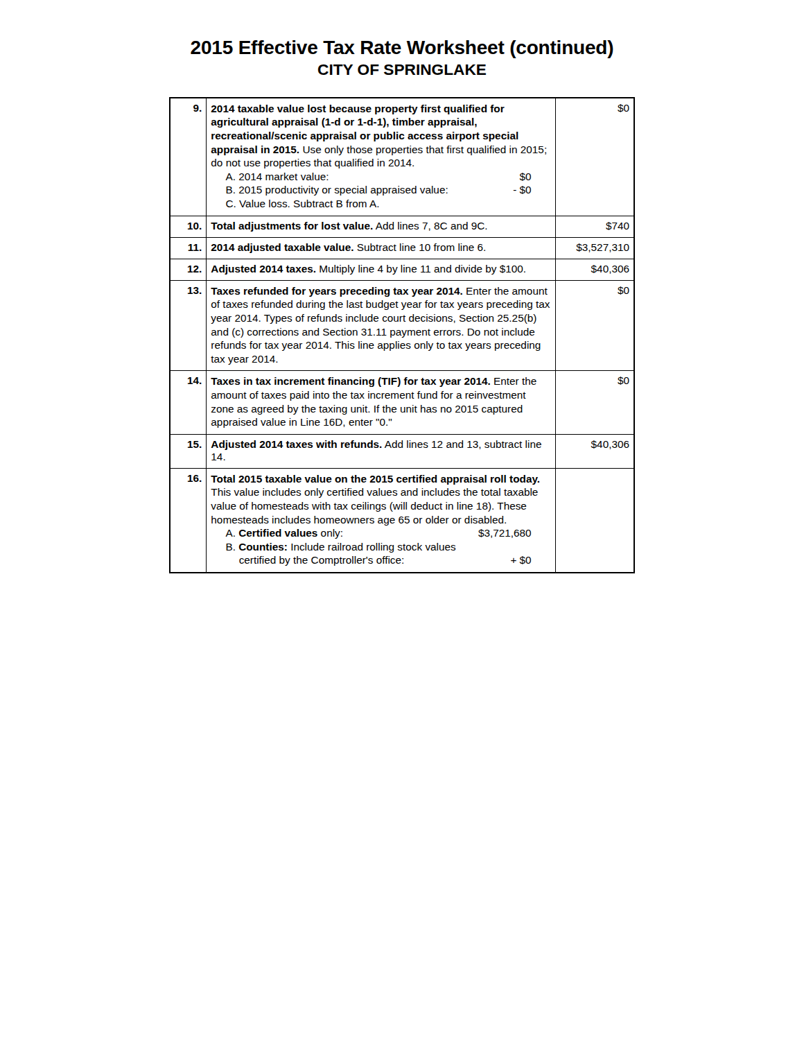2015 Effective Tax Rate Worksheet (continued)
CITY OF SPRINGLAKE
| 9. | 2014 taxable value lost because property first qualified for agricultural appraisal (1-d or 1-d-1), timber appraisal, recreational/scenic appraisal or public access airport special appraisal in 2015. Use only those properties that first qualified in 2015; do not use properties that qualified in 2014. A. 2014 market value: $0 B. 2015 productivity or special appraised value: - $0 C. Value loss. Subtract B from A. | $0 |
| 10. | Total adjustments for lost value. Add lines 7, 8C and 9C. | $740 |
| 11. | 2014 adjusted taxable value. Subtract line 10 from line 6. | $3,527,310 |
| 12. | Adjusted 2014 taxes. Multiply line 4 by line 11 and divide by $100. | $40,306 |
| 13. | Taxes refunded for years preceding tax year 2014. Enter the amount of taxes refunded during the last budget year for tax years preceding tax year 2014. Types of refunds include court decisions, Section 25.25(b) and (c) corrections and Section 31.11 payment errors. Do not include refunds for tax year 2014. This line applies only to tax years preceding tax year 2014. | $0 |
| 14. | Taxes in tax increment financing (TIF) for tax year 2014. Enter the amount of taxes paid into the tax increment fund for a reinvestment zone as agreed by the taxing unit. If the unit has no 2015 captured appraised value in Line 16D, enter "0." | $0 |
| 15. | Adjusted 2014 taxes with refunds. Add lines 12 and 13, subtract line 14. | $40,306 |
| 16. | Total 2015 taxable value on the 2015 certified appraisal roll today. This value includes only certified values and includes the total taxable value of homesteads with tax ceilings (will deduct in line 18). These homesteads includes homeowners age 65 or older or disabled. A. Certified values only: $3,721,680 B. Counties: Include railroad rolling stock values certified by the Comptroller's office: + $0 | |